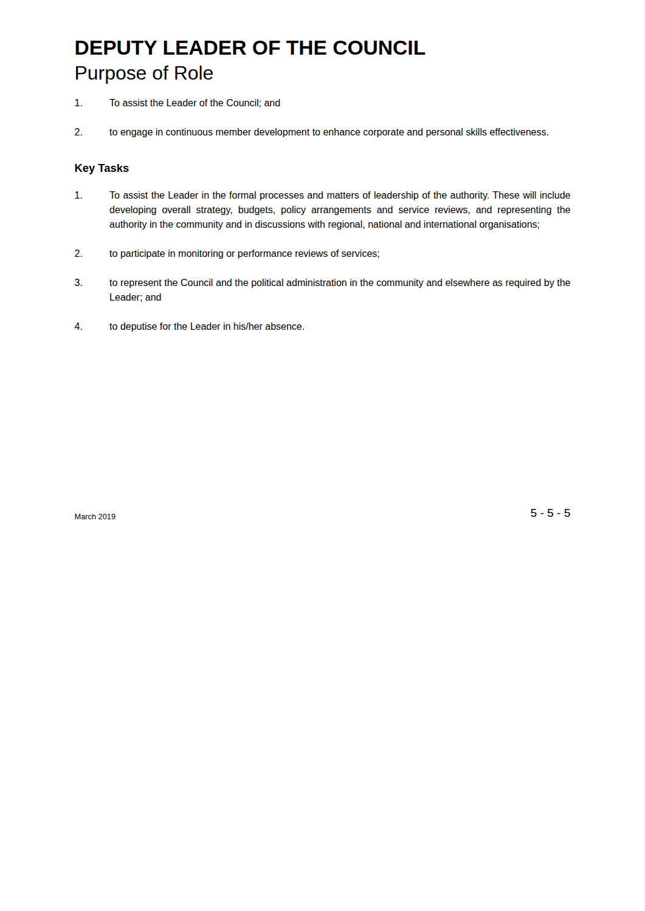DEPUTY LEADER OF THE COUNCILPurpose of Role
To assist the Leader of the Council; and
to engage in continuous member development to enhance corporate and personal skills effectiveness.
Key Tasks
To assist the Leader in the formal processes and matters of leadership of the authority. These will include developing overall strategy, budgets, policy arrangements and service reviews, and representing the authority in the community and in discussions with regional, national and international organisations;
to participate in monitoring or performance reviews of services;
to represent the Council and the political administration in the community and elsewhere as required by the Leader; and
to deputise for the Leader in his/her absence.
March 2019 5 - 5 - 5